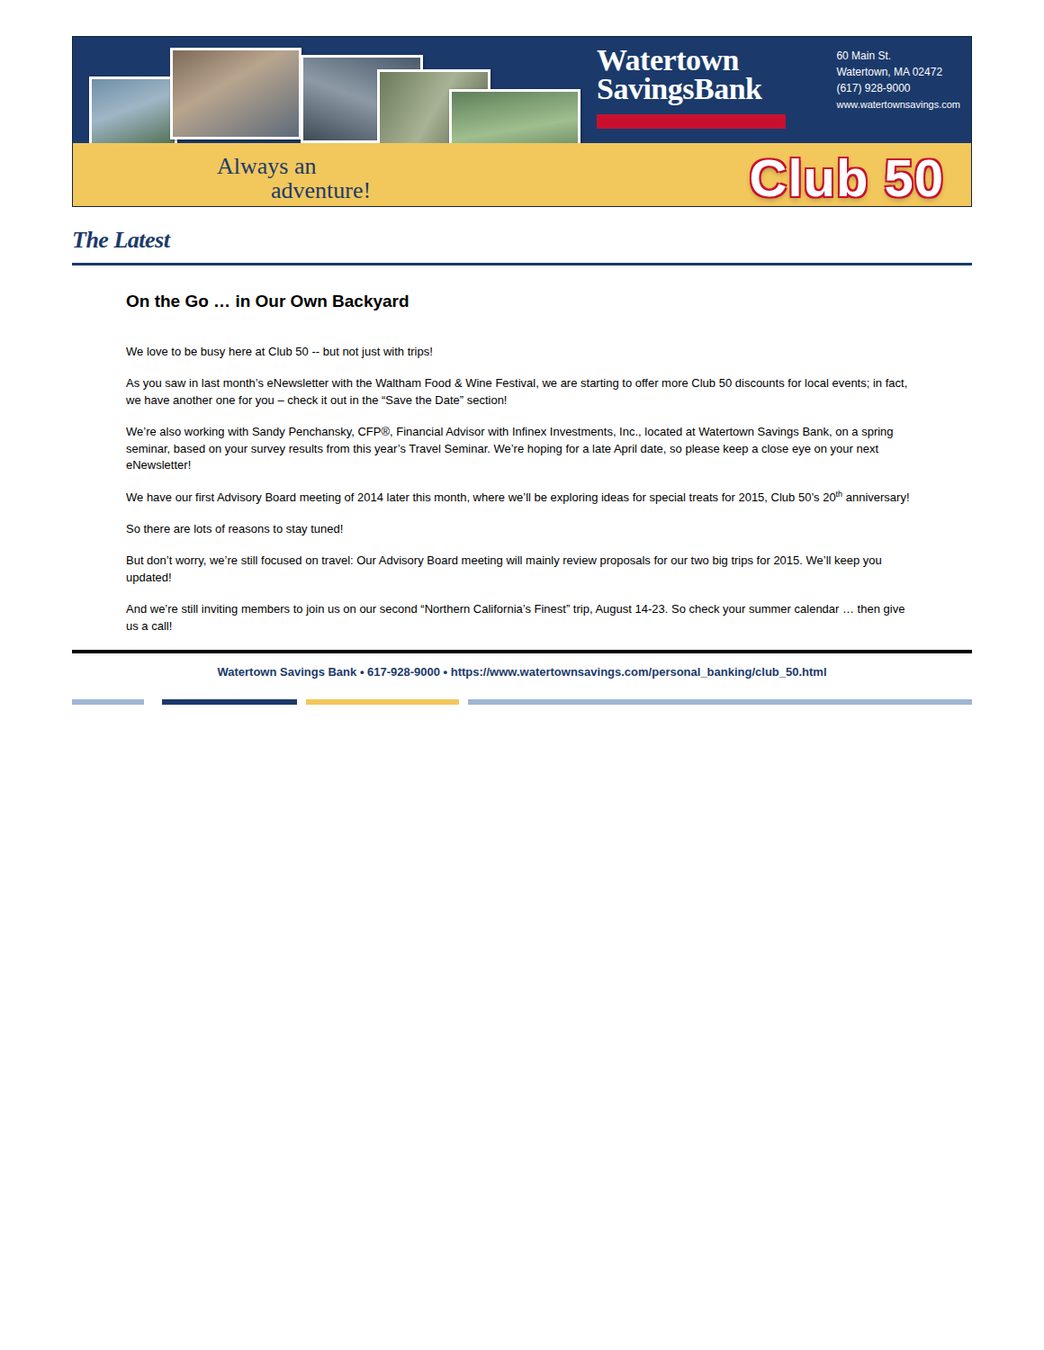Watertown
SavingsBank
60 Main St.
Watertown, MA 02472
(617) 928-9000
www.watertownsavings.com
Always anadventure!
Club 50
The Latest
On the Go … in Our Own Backyard
We love to be busy here at Club 50 -- but not just with trips!
As you saw in last month’s eNewsletter with the Waltham Food & Wine Festival, we are starting to offer more Club 50 discounts for local events; in fact, we have another one for you – check it out in the “Save the Date” section!
We’re also working with Sandy Penchansky, CFP®, Financial Advisor with Infinex Investments, Inc., located at Watertown Savings Bank, on a spring seminar, based on your survey results from this year’s Travel Seminar. We’re hoping for a late April date, so please keep a close eye on your next eNewsletter!
We have our first Advisory Board meeting of 2014 later this month, where we’ll be exploring ideas for special treats for 2015, Club 50’s 20th anniversary!
So there are lots of reasons to stay tuned!
But don’t worry, we’re still focused on travel: Our Advisory Board meeting will mainly review proposals for our two big trips for 2015. We’ll keep you updated!
And we’re still inviting members to join us on our second “Northern California’s Finest” trip, August 14-23. So check your summer calendar … then give us a call!
Watertown Savings Bank • 617-928-9000 • https://www.watertownsavings.com/personal_banking/club_50.html